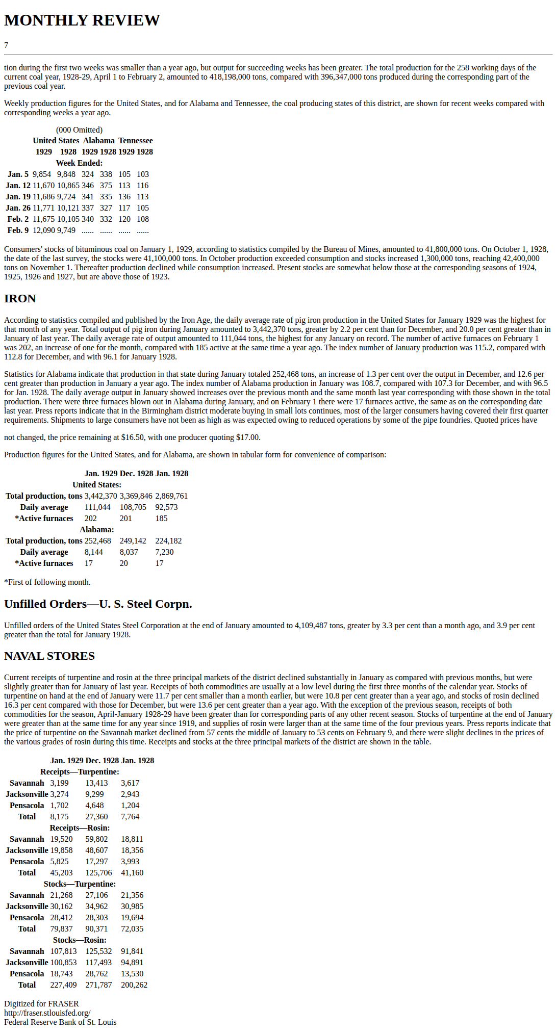MONTHLY REVIEW
7
tion during the first two weeks was smaller than a year ago, but output for succeeding weeks has been greater. The total production for the 258 working days of the current coal year, 1928-29, April 1 to February 2, amounted to 418,198,000 tons, compared with 396,347,000 tons produced during the corresponding part of the previous coal year.
Weekly production figures for the United States, and for Alabama and Tennessee, the coal producing states of this district, are shown for recent weeks compared with corresponding weeks a year ago.
(000 Omitted)
| | United States | Alabama | Tennessee |
| --- | --- | --- | --- |
| | 1929 | 1928 | 1929 | 1928 | 1929 | 1928 |
| Week Ended: |
| Jan. 5 | 9,854 | 9,848 | 324 | 338 | 105 | 103 |
| Jan. 12 | 11,670 | 10,865 | 346 | 375 | 113 | 116 |
| Jan. 19 | 11,686 | 9,724 | 341 | 335 | 136 | 113 |
| Jan. 26 | 11,771 | 10,121 | 337 | 327 | 117 | 105 |
| Feb. 2 | 11,675 | 10,105 | 340 | 332 | 120 | 108 |
| Feb. 9 | 12,090 | 9,749 | ...... | ...... | ...... | ...... |
Consumers' stocks of bituminous coal on January 1, 1929, according to statistics compiled by the Bureau of Mines, amounted to 41,800,000 tons. On October 1, 1928, the date of the last survey, the stocks were 41,100,000 tons. In October production exceeded consumption and stocks increased 1,300,000 tons, reaching 42,400,000 tons on November 1. Thereafter production declined while consumption increased. Present stocks are somewhat below those at the corresponding seasons of 1924, 1925, 1926 and 1927, but are above those of 1923.
IRON
According to statistics compiled and published by the Iron Age, the daily average rate of pig iron production in the United States for January 1929 was the highest for that month of any year. Total output of pig iron during January amounted to 3,442,370 tons, greater by 2.2 per cent than for December, and 20.0 per cent greater than in January of last year. The daily average rate of output amounted to 111,044 tons, the highest for any January on record. The number of active furnaces on February 1 was 202, an increase of one for the month, compared with 185 active at the same time a year ago. The index number of January production was 115.2, compared with 112.8 for December, and with 96.1 for January 1928.
Statistics for Alabama indicate that production in that state during January totaled 252,468 tons, an increase of 1.3 per cent over the output in December, and 12.6 per cent greater than production in January a year ago. The index number of Alabama production in January was 108.7, compared with 107.3 for December, and with 96.5 for Jan. 1928. The daily average output in January showed increases over the previous month and the same month last year corresponding with those shown in the total production. There were three furnaces blown out in Alabama during January, and on February 1 there were 17 furnaces active, the same as on the corresponding date last year. Press reports indicate that in the Birmingham district moderate buying in small lots continues, most of the larger consumers having covered their first quarter requirements. Shipments to large consumers have not been as high as was expected owing to reduced operations by some of the pipe foundries. Quoted prices have
not changed, the price remaining at $16.50, with one producer quoting $17.00.
Production figures for the United States, and for Alabama, are shown in tabular form for convenience of comparison:
| | Jan. 1929 | Dec. 1928 | Jan. 1928 |
| --- | --- | --- | --- |
| United States: |
| Total production, tons | 3,442,370 | 3,369,846 | 2,869,761 |
| Daily average | 111,044 | 108,705 | 92,573 |
| *Active furnaces | 202 | 201 | 185 |
| Alabama: |
| Total production, tons | 252,468 | 249,142 | 224,182 |
| Daily average | 8,144 | 8,037 | 7,230 |
| *Active furnaces | 17 | 20 | 17 |
*First of following month.
Unfilled Orders—U. S. Steel Corpn.
Unfilled orders of the United States Steel Corporation at the end of January amounted to 4,109,487 tons, greater by 3.3 per cent than a month ago, and 3.9 per cent greater than the total for January 1928.
NAVAL STORES
Current receipts of turpentine and rosin at the three principal markets of the district declined substantially in January as compared with previous months, but were slightly greater than for January of last year. Receipts of both commodities are usually at a low level during the first three months of the calendar year. Stocks of turpentine on hand at the end of January were 11.7 per cent smaller than a month earlier, but were 10.8 per cent greater than a year ago, and stocks of rosin declined 16.3 per cent compared with those for December, but were 13.6 per cent greater than a year ago. With the exception of the previous season, receipts of both commodities for the season, April-January 1928-29 have been greater than for corresponding parts of any other recent season. Stocks of turpentine at the end of January were greater than at the same time for any year since 1919, and supplies of rosin were larger than at the same time of the four previous years. Press reports indicate that the price of turpentine on the Savannah market declined from 57 cents the middle of January to 53 cents on February 9, and there were slight declines in the prices of the various grades of rosin during this time. Receipts and stocks at the three principal markets of the district are shown in the table.
| | Jan. 1929 | Dec. 1928 | Jan. 1928 |
| --- | --- | --- | --- |
| Receipts—Turpentine: |
| Savannah | 3,199 | 13,413 | 3,617 |
| Jacksonville | 3,274 | 9,299 | 2,943 |
| Pensacola | 1,702 | 4,648 | 1,204 |
| Total | 8,175 | 27,360 | 7,764 |
| Receipts—Rosin: |
| Savannah | 19,520 | 59,802 | 18,811 |
| Jacksonville | 19,858 | 48,607 | 18,356 |
| Pensacola | 5,825 | 17,297 | 3,993 |
| Total | 45,203 | 125,706 | 41,160 |
| Stocks—Turpentine: |
| Savannah | 21,268 | 27,106 | 21,356 |
| Jacksonville | 30,162 | 34,962 | 30,985 |
| Pensacola | 28,412 | 28,303 | 19,694 |
| Total | 79,837 | 90,371 | 72,035 |
| Stocks—Rosin: |
| Savannah | 107,813 | 125,532 | 91,841 |
| Jacksonville | 100,853 | 117,493 | 94,891 |
| Pensacola | 18,743 | 28,762 | 13,530 |
| Total | 227,409 | 271,787 | 200,262 |
Digitized for FRASER
http://fraser.stlouisfed.org/
Federal Reserve Bank of St. Louis